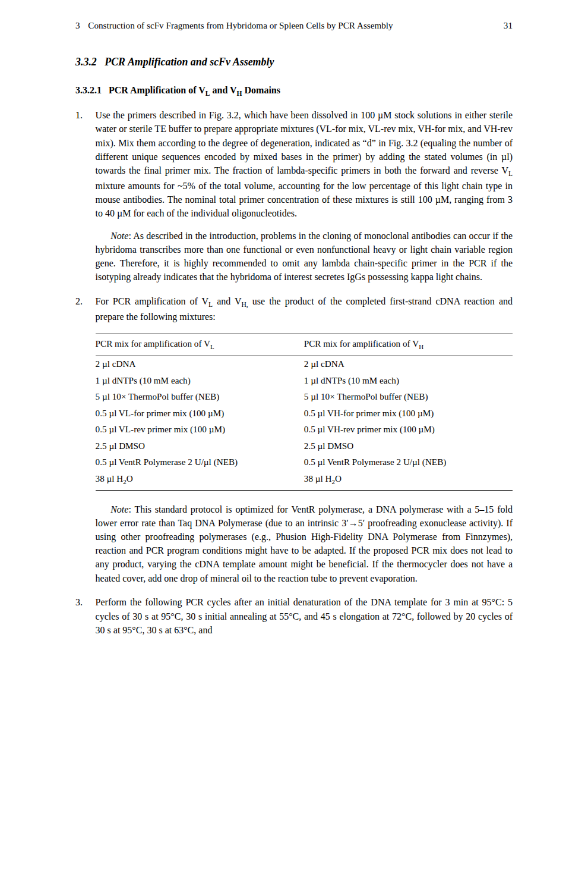3 Construction of scFv Fragments from Hybridoma or Spleen Cells by PCR Assembly 31
3.3.2 PCR Amplification and scFv Assembly
3.3.2.1 PCR Amplification of VL and VH Domains
Use the primers described in Fig. 3.2, which have been dissolved in 100 µM stock solutions in either sterile water or sterile TE buffer to prepare appropriate mixtures (VL-for mix, VL-rev mix, VH-for mix, and VH-rev mix). Mix them according to the degree of degeneration, indicated as “d” in Fig. 3.2 (equaling the number of different unique sequences encoded by mixed bases in the primer) by adding the stated volumes (in µl) towards the final primer mix. The fraction of lambda-specific primers in both the forward and reverse VL mixture amounts for ~5% of the total volume, accounting for the low percentage of this light chain type in mouse antibodies. The nominal total primer concentration of these mixtures is still 100 µM, ranging from 3 to 40 µM for each of the individual oligonucleotides.
Note: As described in the introduction, problems in the cloning of monoclonal antibodies can occur if the hybridoma transcribes more than one functional or even nonfunctional heavy or light chain variable region gene. Therefore, it is highly recommended to omit any lambda chain-specific primer in the PCR if the isotyping already indicates that the hybridoma of interest secretes IgGs possessing kappa light chains.
For PCR amplification of VL and VH, use the product of the completed first-strand cDNA reaction and prepare the following mixtures:
| PCR mix for amplification of V L | PCR mix for amplification of V H |
| --- | --- |
| 2 µl cDNA | 2 µl cDNA |
| 1 µl dNTPs (10 mM each) | 1 µl dNTPs (10 mM each) |
| 5 µl 10× ThermoPol buffer (NEB) | 5 µl 10× ThermoPol buffer (NEB) |
| 0.5 µl VL-for primer mix (100 µM) | 0.5 µl VH-for primer mix (100 µM) |
| 0.5 µl VL-rev primer mix (100 µM) | 0.5 µl VH-rev primer mix (100 µM) |
| 2.5 µl DMSO | 2.5 µl DMSO |
| 0.5 µl VentR Polymerase 2 U/µl (NEB) | 0.5 µl VentR Polymerase 2 U/µl (NEB) |
| 38 µl H 2 O | 38 µl H 2 O |
Note: This standard protocol is optimized for VentR polymerase, a DNA polymerase with a 5–15 fold lower error rate than Taq DNA Polymerase (due to an intrinsic 3′→5′ proofreading exonuclease activity). If using other proofreading polymerases (e.g., Phusion High-Fidelity DNA Polymerase from Finnzymes), reaction and PCR program conditions might have to be adapted. If the proposed PCR mix does not lead to any product, varying the cDNA template amount might be beneficial. If the thermocycler does not have a heated cover, add one drop of mineral oil to the reaction tube to prevent evaporation.
Perform the following PCR cycles after an initial denaturation of the DNA template for 3 min at 95°C: 5 cycles of 30 s at 95°C, 30 s initial annealing at 55°C, and 45 s elongation at 72°C, followed by 20 cycles of 30 s at 95°C, 30 s at 63°C, and